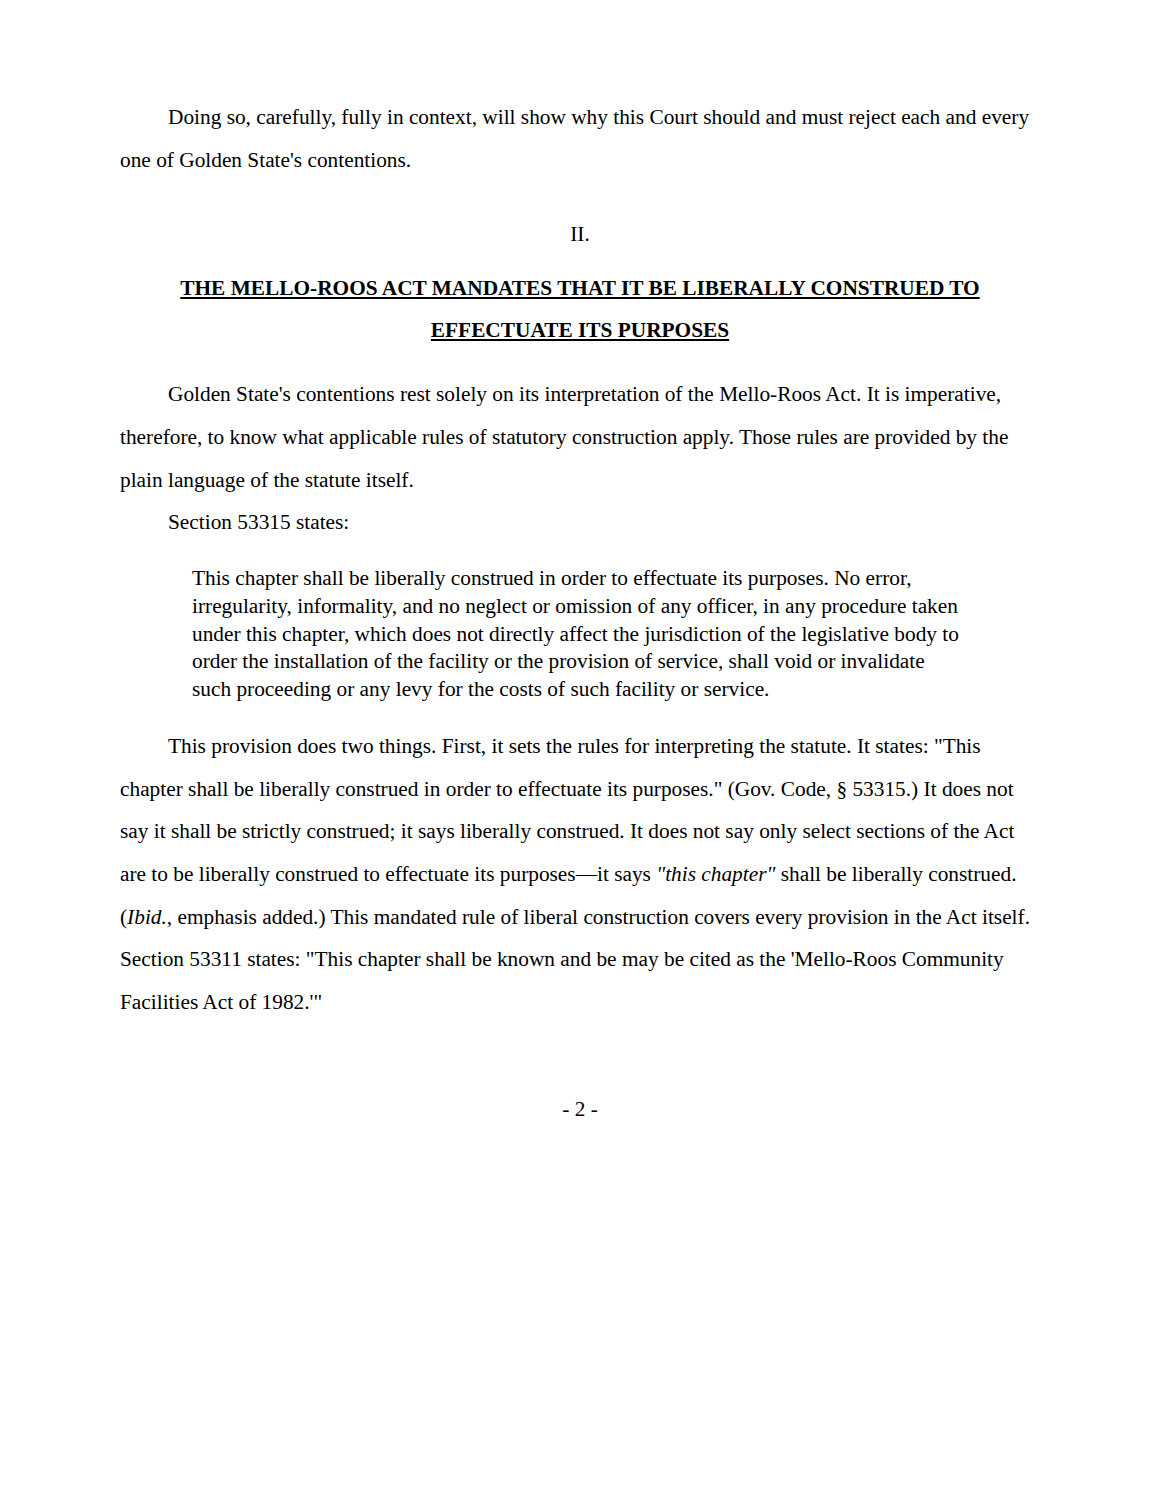Doing so, carefully, fully in context, will show why this Court should and must reject each and every one of Golden State's contentions.
II.
THE MELLO-ROOS ACT MANDATES THAT IT BE LIBERALLY CONSTRUED TO EFFECTUATE ITS PURPOSES
Golden State's contentions rest solely on its interpretation of the Mello-Roos Act. It is imperative, therefore, to know what applicable rules of statutory construction apply. Those rules are provided by the plain language of the statute itself.
Section 53315 states:
This chapter shall be liberally construed in order to effectuate its purposes. No error, irregularity, informality, and no neglect or omission of any officer, in any procedure taken under this chapter, which does not directly affect the jurisdiction of the legislative body to order the installation of the facility or the provision of service, shall void or invalidate such proceeding or any levy for the costs of such facility or service.
This provision does two things. First, it sets the rules for interpreting the statute. It states: "This chapter shall be liberally construed in order to effectuate its purposes." (Gov. Code, § 53315.) It does not say it shall be strictly construed; it says liberally construed. It does not say only select sections of the Act are to be liberally construed to effectuate its purposes—it says "this chapter" shall be liberally construed. (Ibid., emphasis added.) This mandated rule of liberal construction covers every provision in the Act itself. Section 53311 states: "This chapter shall be known and be may be cited as the 'Mello-Roos Community Facilities Act of 1982.'"
- 2 -